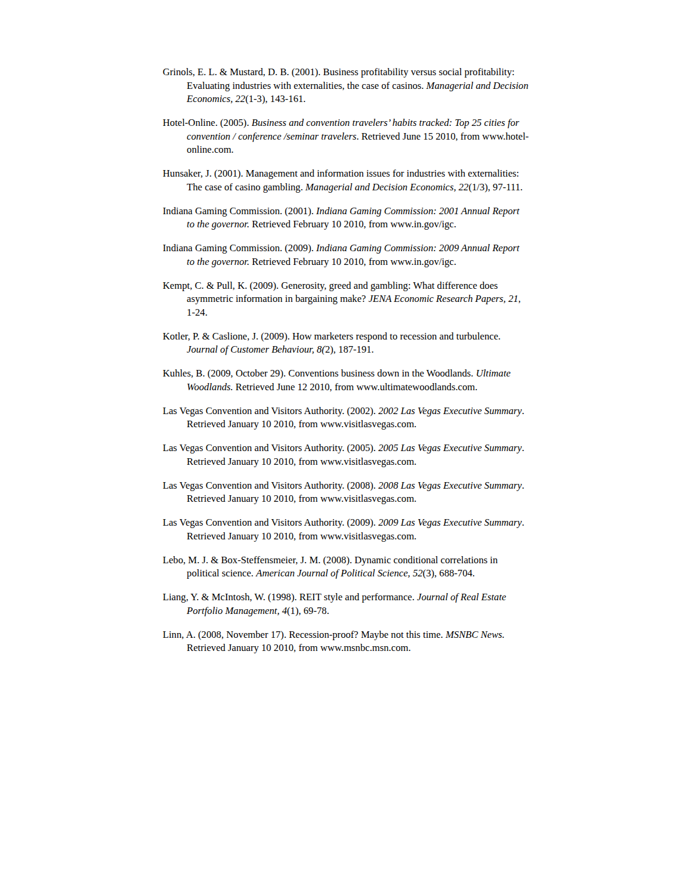Grinols, E. L. & Mustard, D. B. (2001). Business profitability versus social profitability: Evaluating industries with externalities, the case of casinos. Managerial and Decision Economics, 22(1-3), 143-161.
Hotel-Online. (2005). Business and convention travelers’ habits tracked: Top 25 cities for convention / conference /seminar travelers. Retrieved June 15 2010, from www.hotel-online.com.
Hunsaker, J. (2001). Management and information issues for industries with externalities: The case of casino gambling. Managerial and Decision Economics, 22(1/3), 97-111.
Indiana Gaming Commission. (2001). Indiana Gaming Commission: 2001 Annual Report to the governor. Retrieved February 10 2010, from www.in.gov/igc.
Indiana Gaming Commission. (2009). Indiana Gaming Commission: 2009 Annual Report to the governor. Retrieved February 10 2010, from www.in.gov/igc.
Kempt, C. & Pull, K. (2009). Generosity, greed and gambling: What difference does asymmetric information in bargaining make? JENA Economic Research Papers, 21, 1-24.
Kotler, P. & Caslione, J. (2009). How marketers respond to recession and turbulence. Journal of Customer Behaviour, 8(2), 187-191.
Kuhles, B. (2009, October 29). Conventions business down in the Woodlands. Ultimate Woodlands. Retrieved June 12 2010, from www.ultimatewoodlands.com.
Las Vegas Convention and Visitors Authority. (2002). 2002 Las Vegas Executive Summary. Retrieved January 10 2010, from www.visitlasvegas.com.
Las Vegas Convention and Visitors Authority. (2005). 2005 Las Vegas Executive Summary. Retrieved January 10 2010, from www.visitlasvegas.com.
Las Vegas Convention and Visitors Authority. (2008). 2008 Las Vegas Executive Summary. Retrieved January 10 2010, from www.visitlasvegas.com.
Las Vegas Convention and Visitors Authority. (2009). 2009 Las Vegas Executive Summary. Retrieved January 10 2010, from www.visitlasvegas.com.
Lebo, M. J. & Box-Steffensmeier, J. M. (2008). Dynamic conditional correlations in political science. American Journal of Political Science, 52(3), 688-704.
Liang, Y. & McIntosh, W. (1998). REIT style and performance. Journal of Real Estate Portfolio Management, 4(1), 69-78.
Linn, A. (2008, November 17). Recession-proof? Maybe not this time. MSNBC News. Retrieved January 10 2010, from www.msnbc.msn.com.